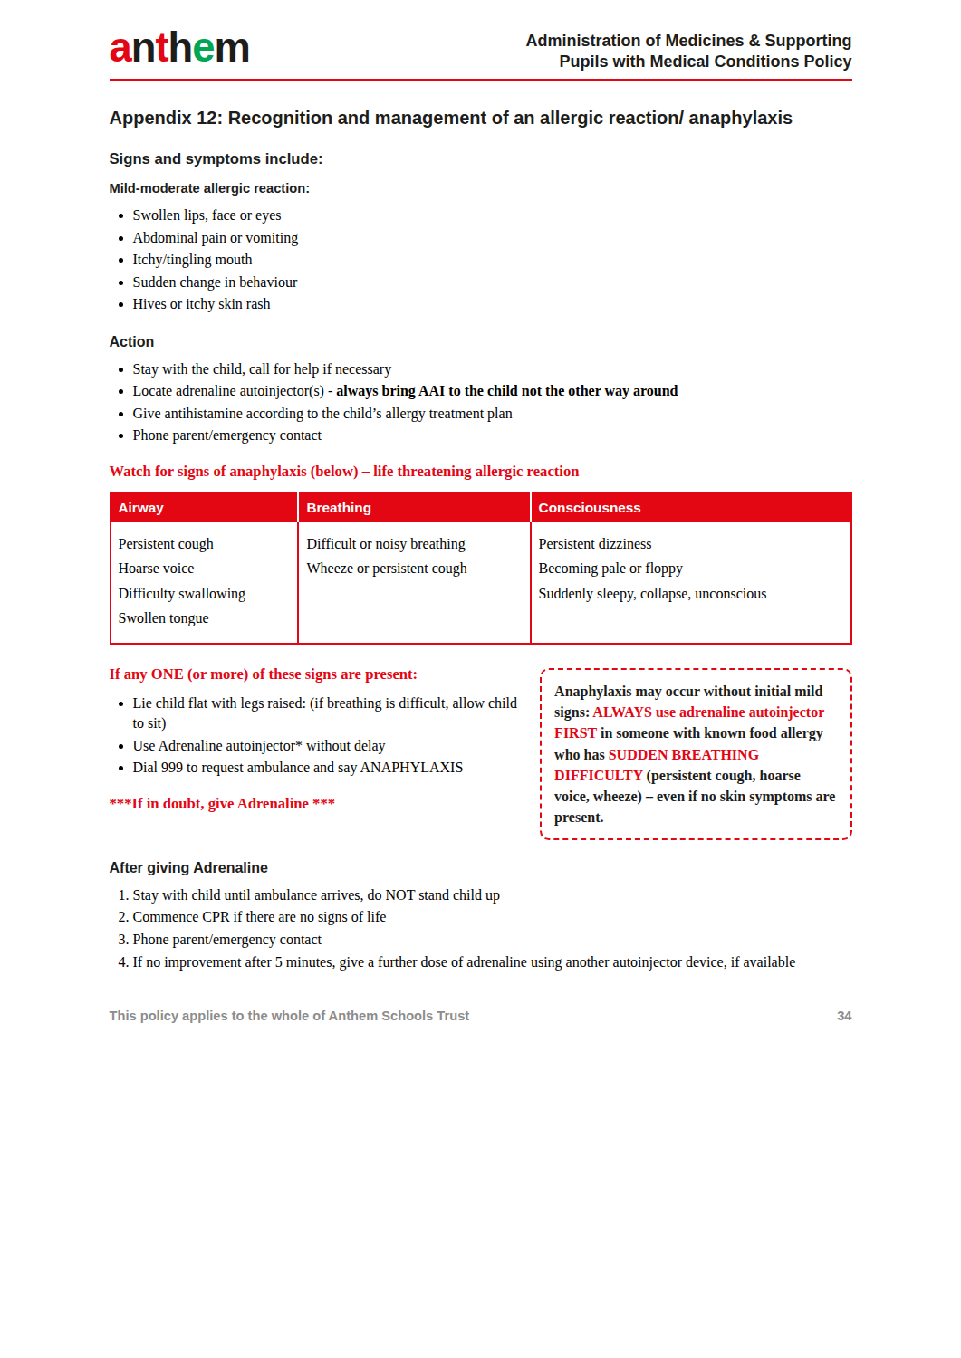anthem
Administration of Medicines & Supporting
Pupils with Medical Conditions Policy
Appendix 12: Recognition and management of an allergic reaction/ anaphylaxis
Signs and symptoms include:
Mild-moderate allergic reaction:
Swollen lips, face or eyes
Abdominal pain or vomiting
Itchy/tingling mouth
Sudden change in behaviour
Hives or itchy skin rash
Action
Stay with the child, call for help if necessary
Locate adrenaline autoinjector(s) - always bring AAI to the child not the other way around
Give antihistamine according to the child’s allergy treatment plan
Phone parent/emergency contact
Watch for signs of anaphylaxis (below) – life threatening allergic reaction
| Airway | Breathing | Consciousness |
| --- | --- | --- |
| Persistent cough Hoarse voice Difficulty swallowing Swollen tongue | Difficult or noisy breathing Wheeze or persistent cough | Persistent dizziness Becoming pale or floppy Suddenly sleepy, collapse, unconscious |
If any ONE (or more) of these signs are present:
Lie child flat with legs raised: (if breathing is difficult, allow child to sit)
Use Adrenaline autoinjector* without delay
Dial 999 to request ambulance and say ANAPHYLAXIS
***If in doubt, give Adrenaline ***
Anaphylaxis may occur without initial mild signs: ALWAYS use adrenaline autoinjector FIRST in someone with known food allergy who has SUDDEN BREATHING DIFFICULTY (persistent cough, hoarse voice, wheeze) – even if no skin symptoms are present.
After giving Adrenaline
Stay with child until ambulance arrives, do NOT stand child up
Commence CPR if there are no signs of life
Phone parent/emergency contact
If no improvement after 5 minutes, give a further dose of adrenaline using another autoinjector device, if available
This policy applies to the whole of Anthem Schools Trust 34